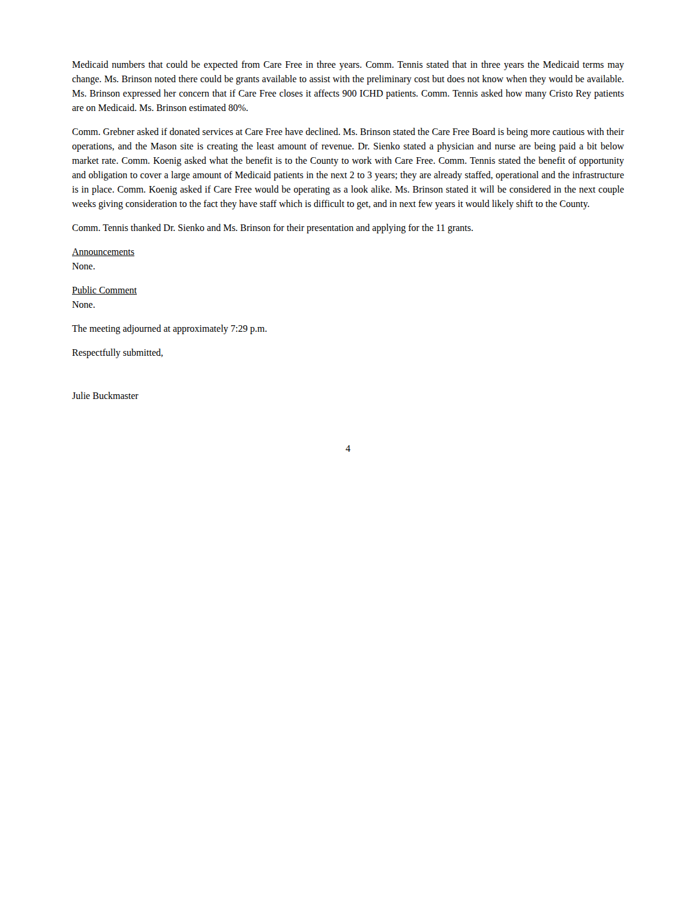Medicaid numbers that could be expected from Care Free in three years. Comm. Tennis stated that in three years the Medicaid terms may change. Ms. Brinson noted there could be grants available to assist with the preliminary cost but does not know when they would be available. Ms. Brinson expressed her concern that if Care Free closes it affects 900 ICHD patients. Comm. Tennis asked how many Cristo Rey patients are on Medicaid. Ms. Brinson estimated 80%.
Comm. Grebner asked if donated services at Care Free have declined. Ms. Brinson stated the Care Free Board is being more cautious with their operations, and the Mason site is creating the least amount of revenue. Dr. Sienko stated a physician and nurse are being paid a bit below market rate. Comm. Koenig asked what the benefit is to the County to work with Care Free. Comm. Tennis stated the benefit of opportunity and obligation to cover a large amount of Medicaid patients in the next 2 to 3 years; they are already staffed, operational and the infrastructure is in place. Comm. Koenig asked if Care Free would be operating as a look alike. Ms. Brinson stated it will be considered in the next couple weeks giving consideration to the fact they have staff which is difficult to get, and in next few years it would likely shift to the County.
Comm. Tennis thanked Dr. Sienko and Ms. Brinson for their presentation and applying for the 11 grants.
Announcements
None.
Public Comment
None.
The meeting adjourned at approximately 7:29 p.m.
Respectfully submitted,
Julie Buckmaster
4